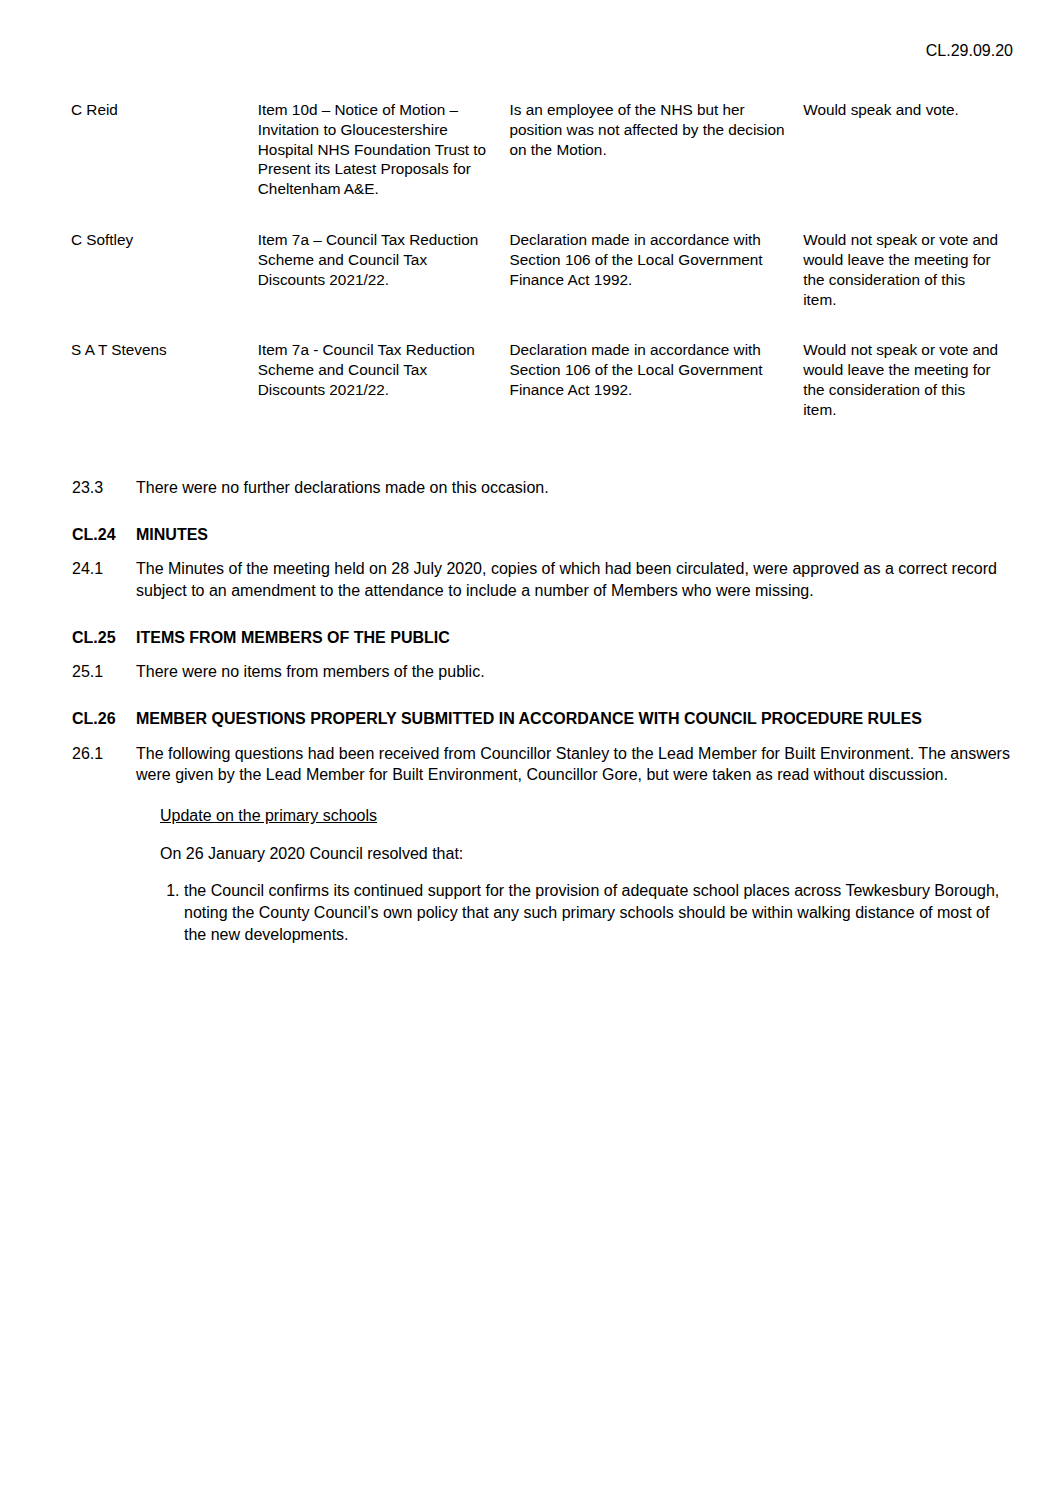CL.29.09.20
| C Reid | Item 10d – Notice of Motion – Invitation to Gloucestershire Hospital NHS Foundation Trust to Present its Latest Proposals for Cheltenham A&E. | Is an employee of the NHS but her position was not affected by the decision on the Motion. | Would speak and vote. |
| C Softley | Item 7a – Council Tax Reduction Scheme and Council Tax Discounts 2021/22. | Declaration made in accordance with Section 106 of the Local Government Finance Act 1992. | Would not speak or vote and would leave the meeting for the consideration of this item. |
| S A T Stevens | Item 7a - Council Tax Reduction Scheme and Council Tax Discounts 2021/22. | Declaration made in accordance with Section 106 of the Local Government Finance Act 1992. | Would not speak or vote and would leave the meeting for the consideration of this item. |
23.3
There were no further declarations made on this occasion.
CL.24
Minutes
24.1
The Minutes of the meeting held on 28 July 2020, copies of which had been circulated, were approved as a correct record subject to an amendment to the attendance to include a number of Members who were missing.
CL.25
Items from Members of the Public
25.1
There were no items from members of the public.
CL.26
Member Questions Properly Submitted in Accordance with Council Procedure Rules
26.1
The following questions had been received from Councillor Stanley to the Lead Member for Built Environment. The answers were given by the Lead Member for Built Environment, Councillor Gore, but were taken as read without discussion.
Update on the primary schools
On 26 January 2020 Council resolved that:
the Council confirms its continued support for the provision of adequate school places across Tewkesbury Borough, noting the County Council’s own policy that any such primary schools should be within walking distance of most of the new developments.